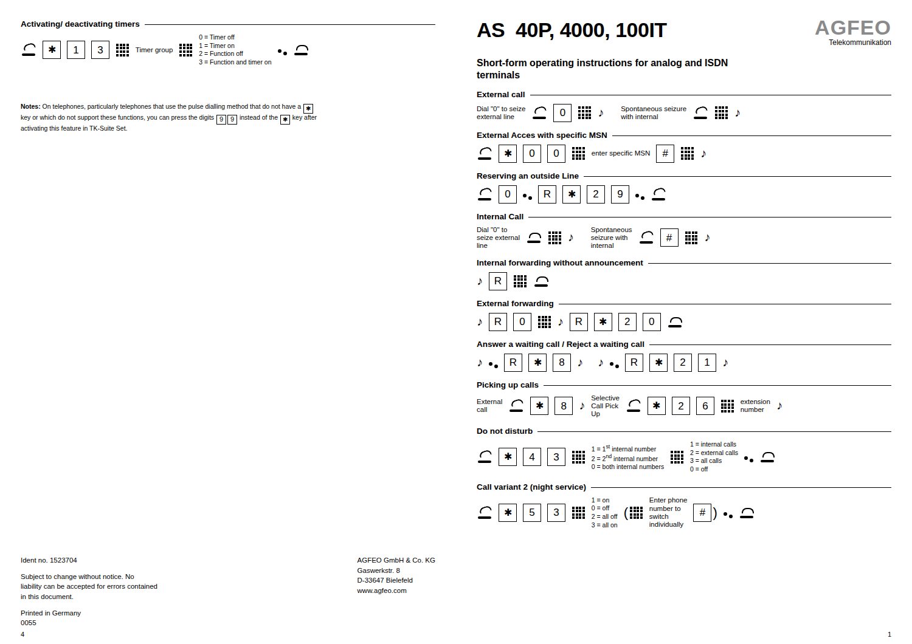Activating/ deactivating timers
1 3 Timer group 0 = Timer off 1 = Timer on 2 = Function off 3 = Function and timer on
Notes: On telephones, particularly telephones that use the pulse dialling method that do not have a key or which do not support these functions, you can press the digits 99 instead of the key after activating this feature in TK-Suite Set.
Ident no. 1523704
Subject to change without notice. No
liability can be accepted for errors contained
in this document.
Printed in Germany
0055
AGFEO GmbH & Co. KG
Gaswerkstr. 8
D-33647 Bielefeld
www.agfeo.com
4
AS 40P, 4000, 100IT
AGFEO
Telekommunikation
Short-form operating instructions for analog and ISDN
terminals
External call
Dial "0" to seize
external line 0 Spontaneous seizure
with internal
External Acces with specific MSN
0 0 enter specific MSN
Reserving an outside Line
0 2 9
Internal Call
Dial "0" to
seize external
line Spontaneous
seizure with
internal
Internal forwarding without announcement
External forwarding
0 2 0
Answer a waiting call / Reject a waiting call
8 2 1
Picking up calls
External
call 8 Selective
Call Pick
Up 2 6 extension
number
Do not disturb
4 3 1 = 1st internal number 2 = 2nd internal number 0 = both internal numbers 1 = internal calls 2 = external calls 3 = all calls 0 = off
Call variant 2 (night service)
5 3 1 = on 0 = off 2 = all off 3 = all on ( Enter phone
number to
switch
individually )
1